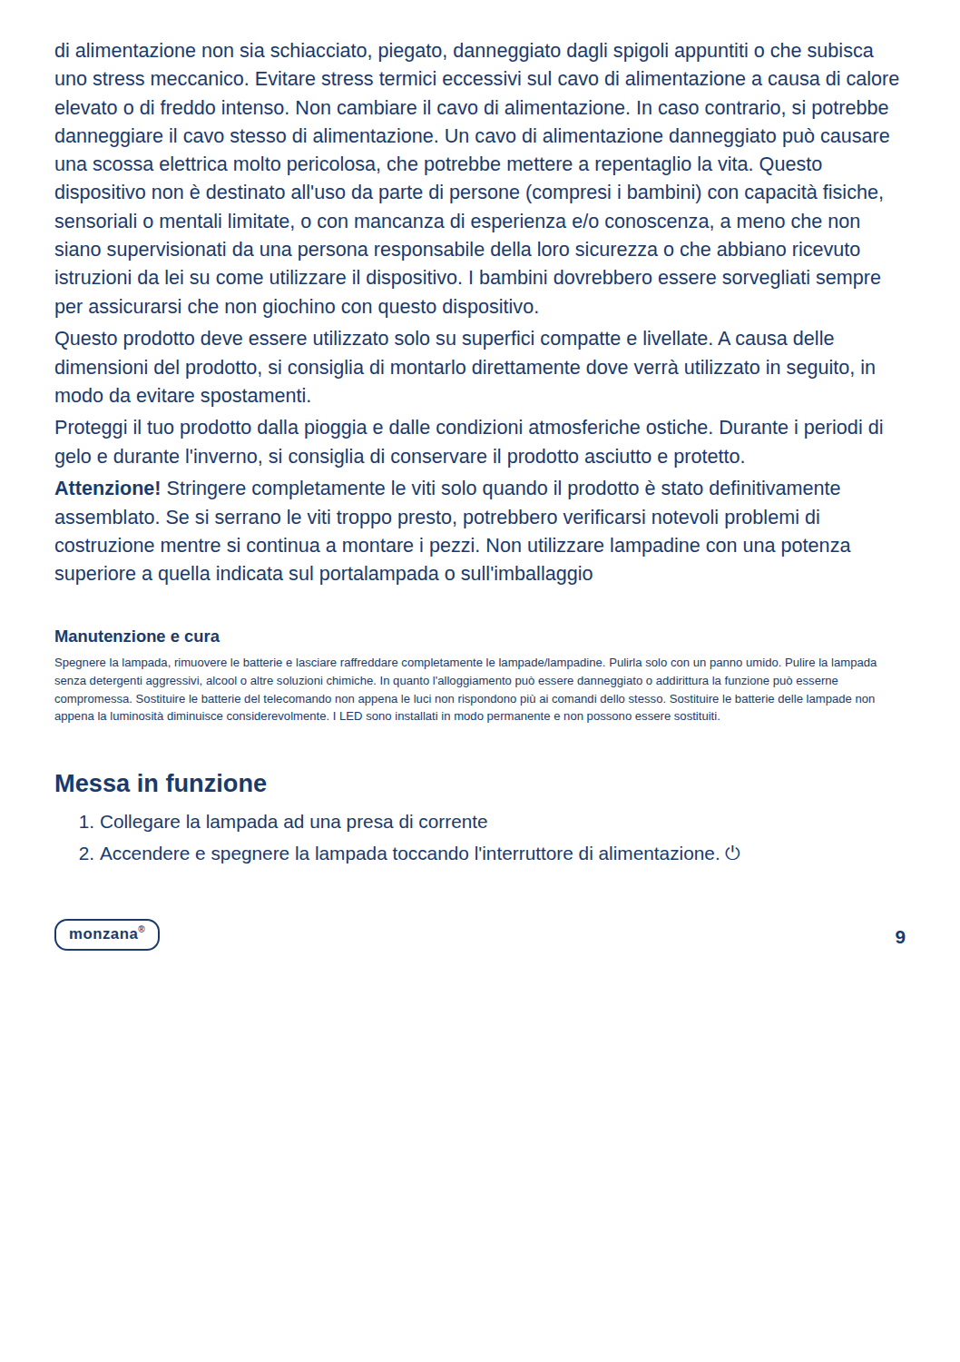di alimentazione non sia schiacciato, piegato, danneggiato dagli spigoli appuntiti o che subisca uno stress meccanico. Evitare stress termici eccessivi sul cavo di alimentazione a causa di calore elevato o di freddo intenso. Non cambiare il cavo di alimentazione. In caso contrario, si potrebbe danneggiare il cavo stesso di alimentazione. Un cavo di alimentazione danneggiato può causare una scossa elettrica molto pericolosa, che potrebbe mettere a repentaglio la vita. Questo dispositivo non è destinato all'uso da parte di persone (compresi i bambini) con capacità fisiche, sensoriali o mentali limitate, o con mancanza di esperienza e/o conoscenza, a meno che non siano supervisionati da una persona responsabile della loro sicurezza o che abbiano ricevuto istruzioni da lei su come utilizzare il dispositivo. I bambini dovrebbero essere sorvegliati sempre per assicurarsi che non giochino con questo dispositivo.
Questo prodotto deve essere utilizzato solo su superfici compatte e livellate. A causa delle dimensioni del prodotto, si consiglia di montarlo direttamente dove verrà utilizzato in seguito, in modo da evitare spostamenti.
Proteggi il tuo prodotto dalla pioggia e dalle condizioni atmosferiche ostiche. Durante i periodi di gelo e durante l'inverno, si consiglia di conservare il prodotto asciutto e protetto.
Attenzione! Stringere completamente le viti solo quando il prodotto è stato definitivamente assemblato. Se si serrano le viti troppo presto, potrebbero verificarsi notevoli problemi di costruzione mentre si continua a montare i pezzi. Non utilizzare lampadine con una potenza superiore a quella indicata sul portalampada o sull'imballaggio
Manutenzione e cura
Spegnere la lampada, rimuovere le batterie e lasciare raffreddare completamente le lampade/lampadine. Pulirla solo con un panno umido. Pulire la lampada senza detergenti aggressivi, alcool o altre soluzioni chimiche. In quanto l'alloggiamento può essere danneggiato o addirittura la funzione può esserne compromessa. Sostituire le batterie del telecomando non appena le luci non rispondono più ai comandi dello stesso. Sostituire le batterie delle lampade non appena la luminosità diminuisce considerevolmente. I LED sono installati in modo permanente e non possono essere sostituiti.
Messa in funzione
Collegare la lampada ad una presa di corrente
Accendere e spegnere la lampada toccando l'interruttore di alimentazione. ⏻
monzana®
9